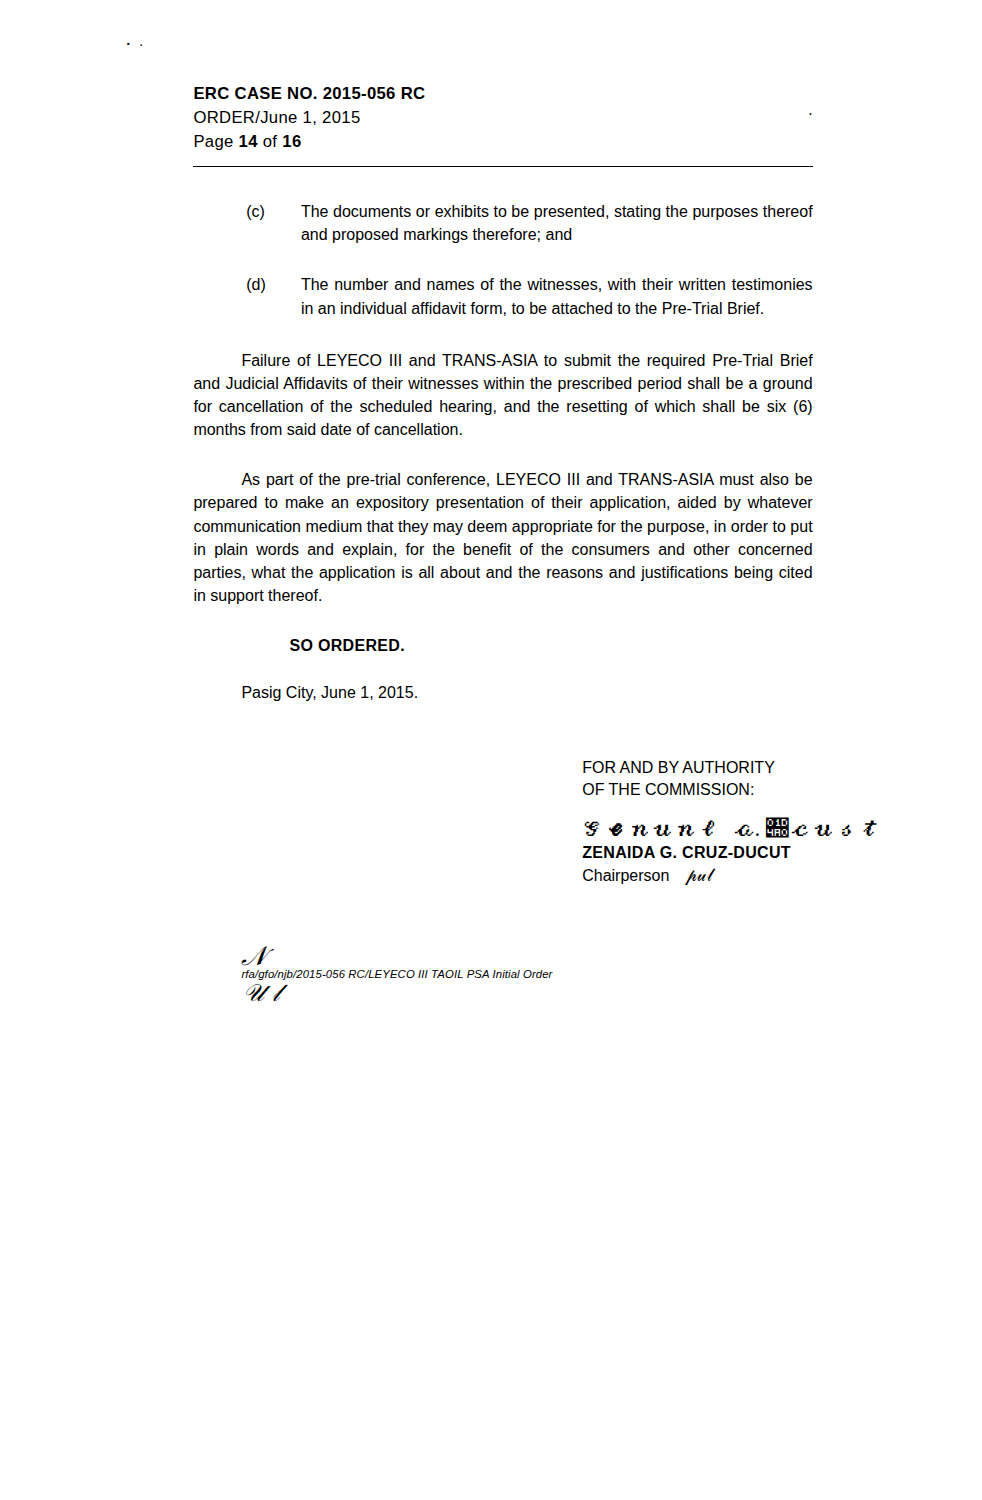· ·
ERC CASE NO. 2015-056 RC
ORDER/June 1, 2015
Page 14 of 16
.
(c) The documents or exhibits to be presented, stating the purposes thereof and proposed markings therefore; and
(d) The number and names of the witnesses, with their written testimonies in an individual affidavit form, to be attached to the Pre-Trial Brief.
Failure of LEYECO III and TRANS-ASIA to submit the required Pre-Trial Brief and Judicial Affidavits of their witnesses within the prescribed period shall be a ground for cancellation of the scheduled hearing, and the resetting of which shall be six (6) months from said date of cancellation.
As part of the pre-trial conference, LEYECO III and TRANS-ASIA must also be prepared to make an expository presentation of their application, aided by whatever communication medium that they may deem appropriate for the purpose, in order to put in plain words and explain, for the benefit of the consumers and other concerned parties, what the application is all about and the reasons and justifications being cited in support thereof.
SO ORDERED.
Pasig City, June 1, 2015.
FOR AND BY AUTHORITY
OF THE COMMISSION:
𝒢𝓮𝓃𝓊𝓃𝓁 𝒶. 𝒠𝒸𝓊𝓈𝓉
ZENAIDA G. CRUZ-DUCUT
Chairperson 𝓅𝓊𝓁
𝒩
rfa/gfo/njb/2015-056 RC/LEYECO III TAOIL PSA Initial Order
𝒰 𝓁